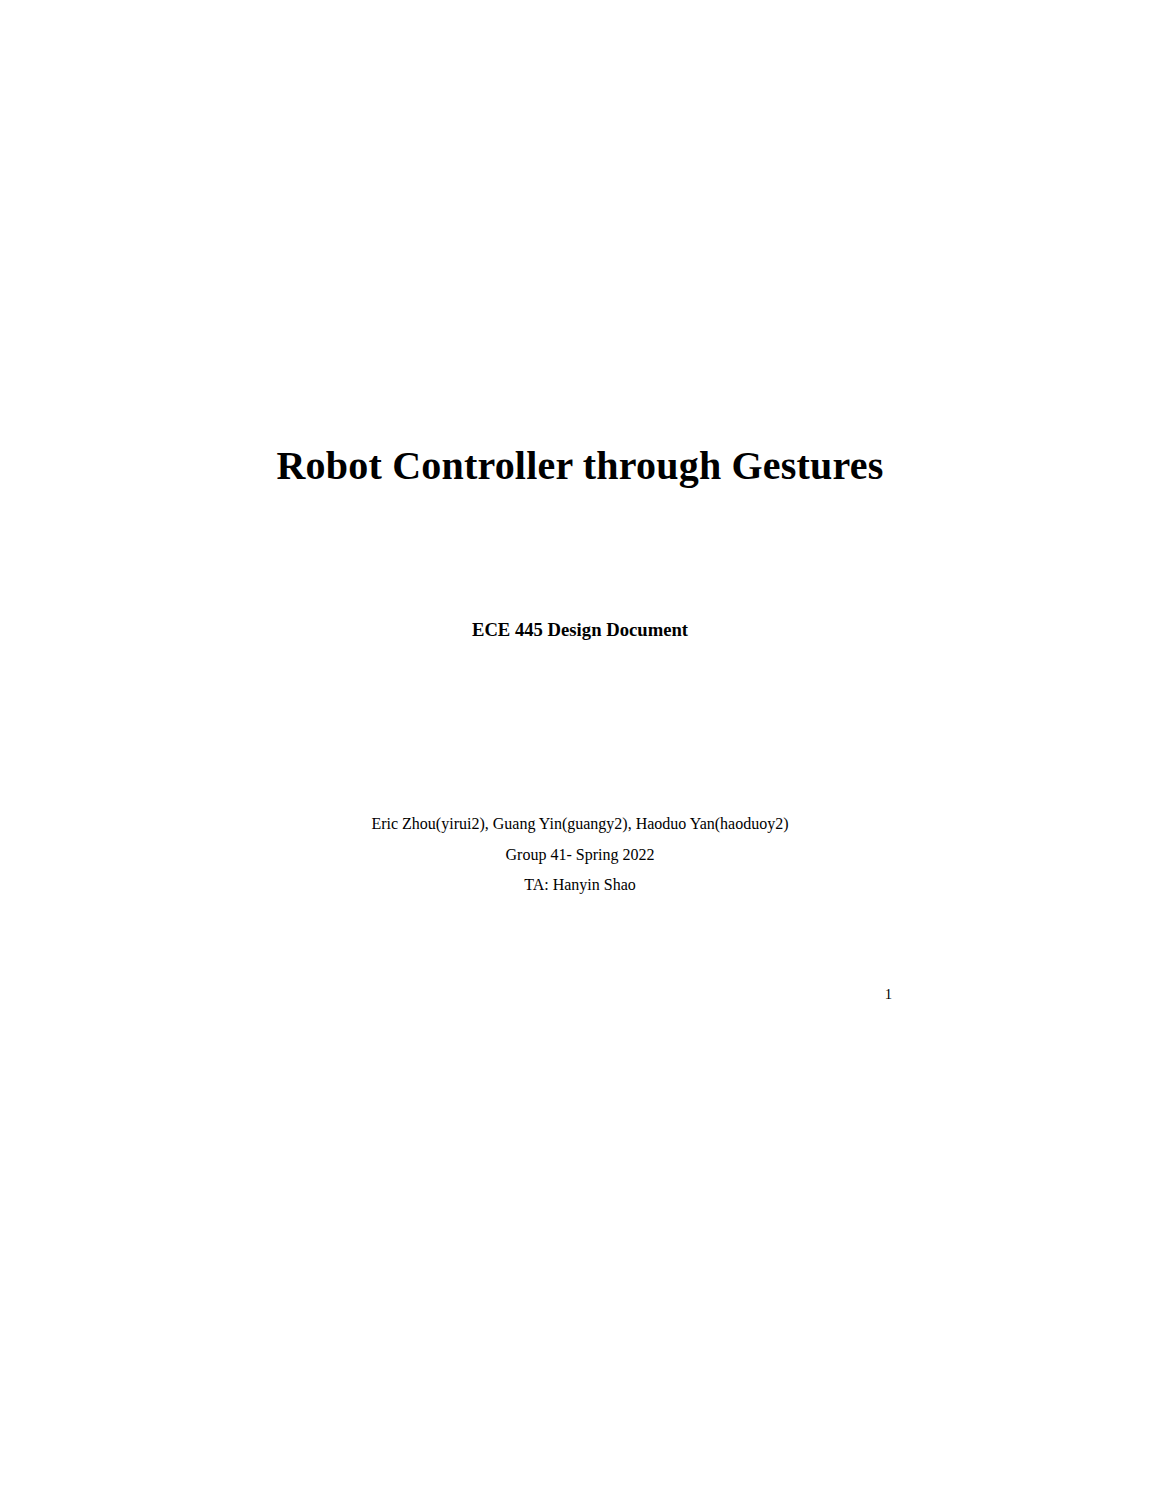Robot Controller through Gestures
ECE 445 Design Document
Eric Zhou(yirui2), Guang Yin(guangy2), Haoduo Yan(haoduoy2)
Group 41- Spring 2022
TA: Hanyin Shao
1